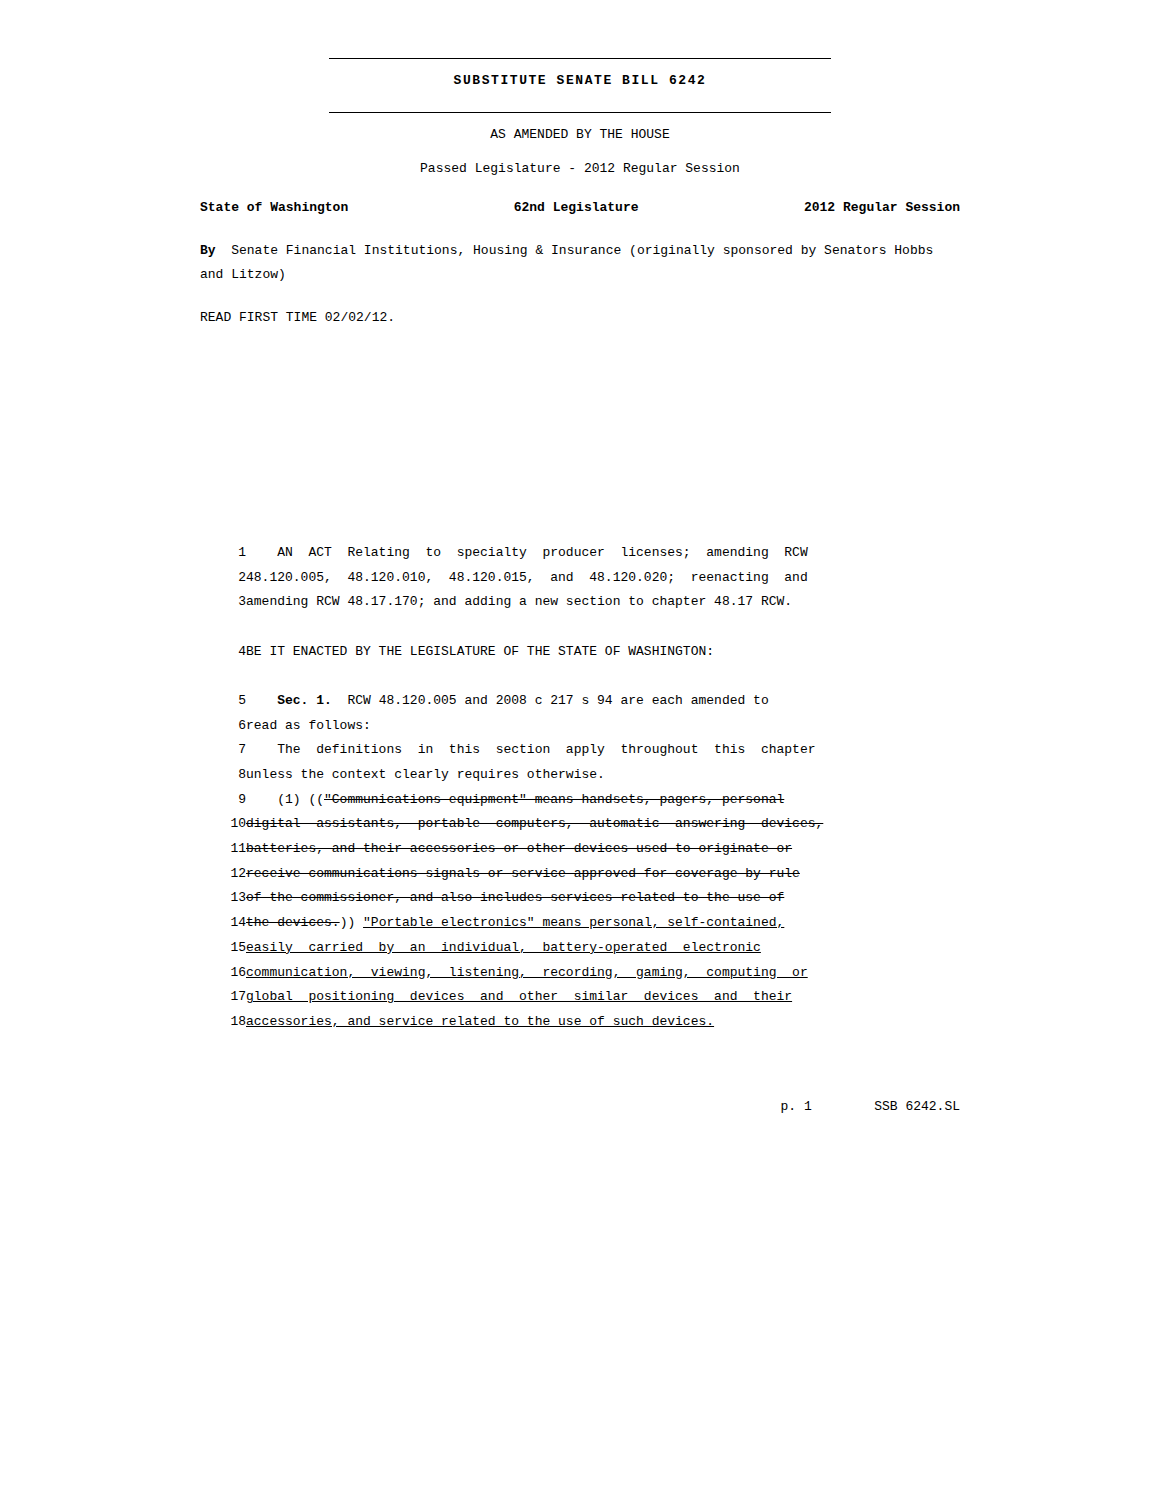SUBSTITUTE SENATE BILL 6242
AS AMENDED BY THE HOUSE
Passed Legislature - 2012 Regular Session
State of Washington 62nd Legislature 2012 Regular Session
By Senate Financial Institutions, Housing & Insurance (originally sponsored by Senators Hobbs and Litzow)
READ FIRST TIME 02/02/12.
| 1 | AN ACT Relating to specialty producer licenses; amending RCW |
| 2 | 48.120.005, 48.120.010, 48.120.015, and 48.120.020; reenacting and |
| 3 | amending RCW 48.17.170; and adding a new section to chapter 48.17 RCW. |
| 4 | BE IT ENACTED BY THE LEGISLATURE OF THE STATE OF WASHINGTON: |
| 5 | Sec. 1. RCW 48.120.005 and 2008 c 217 s 94 are each amended to |
| 6 | read as follows: |
| 7 | The definitions in this section apply throughout this chapter |
| 8 | unless the context clearly requires otherwise. |
| 9 | (1) (( "Communications equipment" means handsets, pagers, personal |
| 10 | digital assistants, portable computers, automatic answering devices, |
| 11 | batteries, and their accessories or other devices used to originate or |
| 12 | receive communications signals or service approved for coverage by rule |
| 13 | of the commissioner, and also includes services related to the use of |
| 14 | the devices. )) "Portable electronics" means personal, self-contained, |
| 15 | easily carried by an individual, battery-operated electronic |
| 16 | communication, viewing, listening, recording, gaming, computing or |
| 17 | global positioning devices and other similar devices and their |
| 18 | accessories, and service related to the use of such devices. |
p. 1 SSB 6242.SL